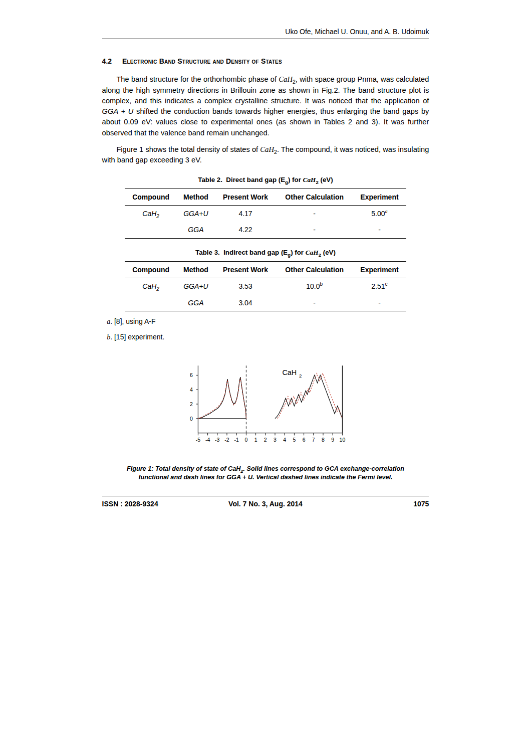Uko Ofe, Michael U. Onuu, and A. B. Udoimuk
4.2 Electronic Band Structure and Density of States
The band structure for the orthorhombic phase of CaH2, with space group Pnma, was calculated along the high symmetry directions in Brillouin zone as shown in Fig.2. The band structure plot is complex, and this indicates a complex crystalline structure. It was noticed that the application of GGA + U shifted the conduction bands towards higher energies, thus enlarging the band gaps by about 0.09 eV: values close to experimental ones (as shown in Tables 2 and 3). It was further observed that the valence band remain unchanged.
Figure 1 shows the total density of states of CaH2. The compound, it was noticed, was insulating with band gap exceeding 3 eV.
Table 2. Direct band gap (Eg) for CaH2 (eV)
| Compound | Method | Present Work | Other Calculation | Experiment |
| --- | --- | --- | --- | --- |
| CaH 2 | GGA+U | 4.17 | - | 5.00 a |
| | GGA | 4.22 | - | - |
Table 3. Indirect band gap (Eg) for CaH2 (eV)
| Compound | Method | Present Work | Other Calculation | Experiment |
| --- | --- | --- | --- | --- |
| CaH 2 | GGA+U | 3.53 | 10.0 b | 2.51 c |
| | GGA | 3.04 | - | - |
a. [8], using A-F
b. [15] experiment.
6 4 2 0 -5 -4 -3 -2 -1 0 1 2 3 4 5 6 7 8 9 10 CaH 2
Figure 1: Total density of state of CaH2. Solid lines correspond to GCA exchange-correlation functional and dash lines for GGA + U. Vertical dashed lines indicate the Fermi level.
ISSN : 2028-9324
Vol. 7 No. 3, Aug. 2014
1075